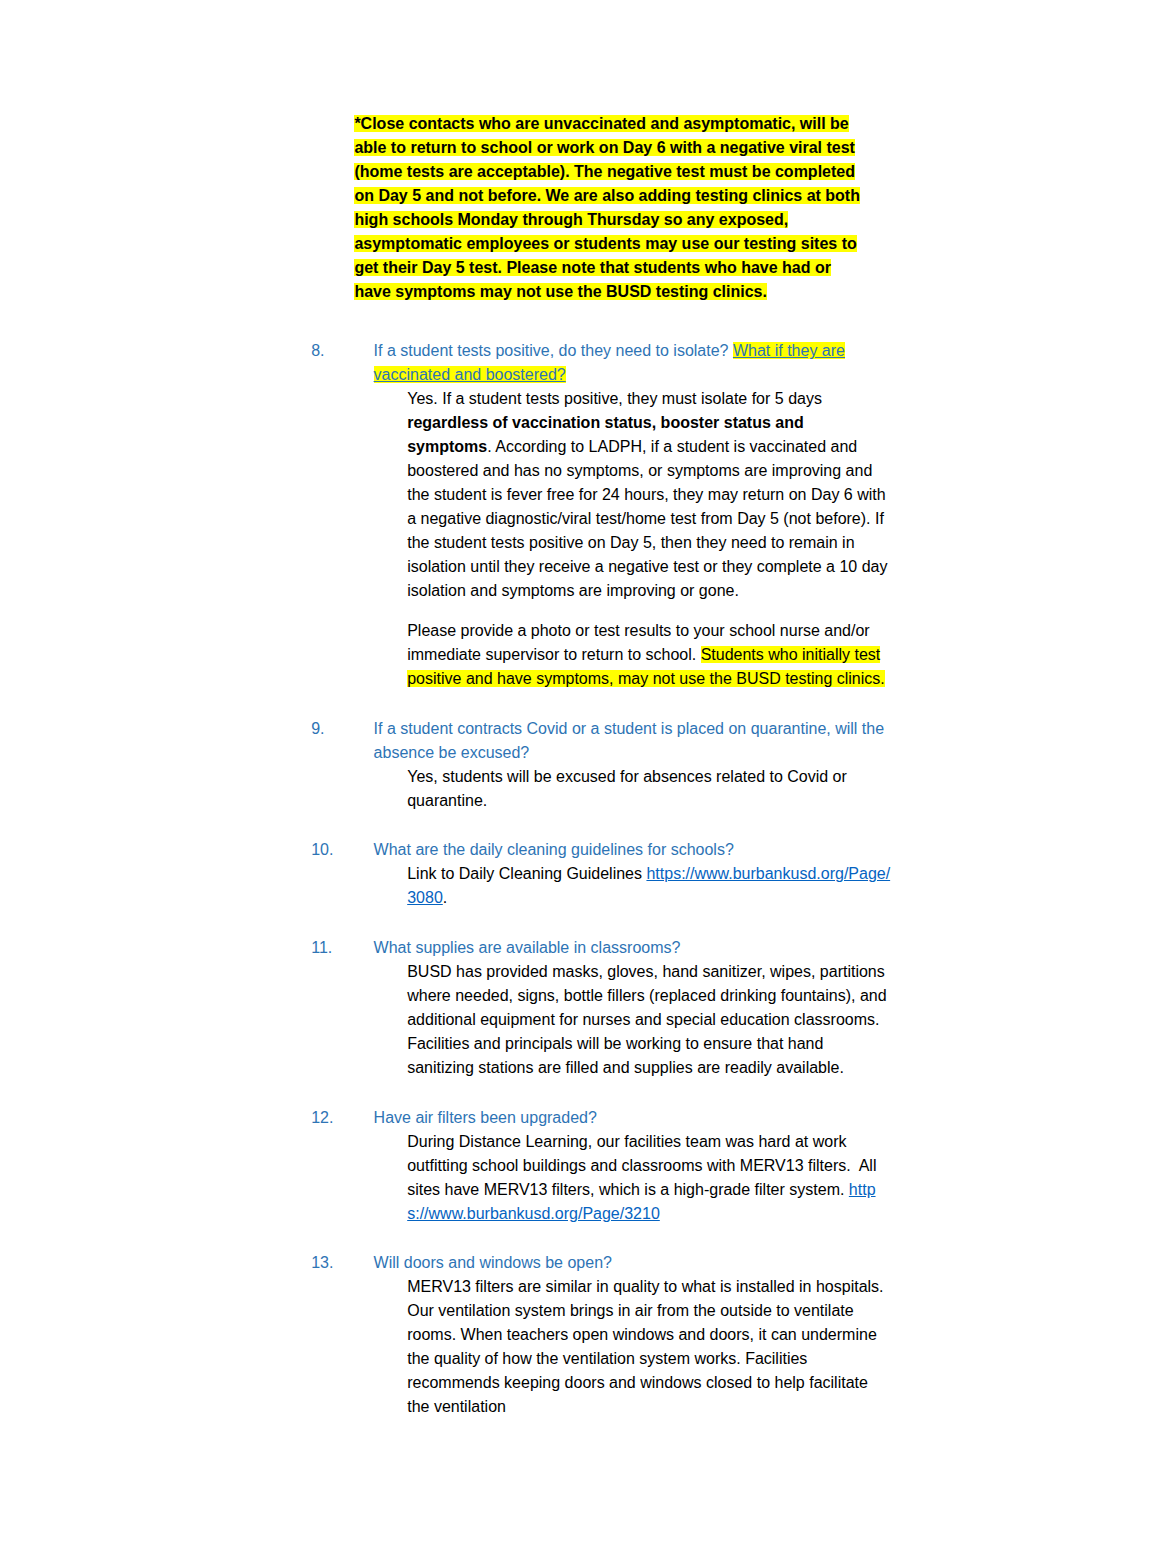*Close contacts who are unvaccinated and asymptomatic, will be able to return to school or work on Day 6 with a negative viral test (home tests are acceptable). The negative test must be completed on Day 5 and not before. We are also adding testing clinics at both high schools Monday through Thursday so any exposed, asymptomatic employees or students may use our testing sites to get their Day 5 test. Please note that students who have had or have symptoms may not use the BUSD testing clinics.
If a student tests positive, do they need to isolate? What if they are vaccinated and boostered?
Yes. If a student tests positive, they must isolate for 5 days regardless of vaccination status, booster status and symptoms. According to LADPH, if a student is vaccinated and boostered and has no symptoms, or symptoms are improving and the student is fever free for 24 hours, they may return on Day 6 with a negative diagnostic/viral test/home test from Day 5 (not before). If the student tests positive on Day 5, then they need to remain in isolation until they receive a negative test or they complete a 10 day isolation and symptoms are improving or gone.
Please provide a photo or test results to your school nurse and/or immediate supervisor to return to school. Students who initially test positive and have symptoms, may not use the BUSD testing clinics.
If a student contracts Covid or a student is placed on quarantine, will the absence be excused?
Yes, students will be excused for absences related to Covid or quarantine.
What are the daily cleaning guidelines for schools?
Link to Daily Cleaning Guidelines https://www.burbankusd.org/Page/3080.
What supplies are available in classrooms?
BUSD has provided masks, gloves, hand sanitizer, wipes, partitions where needed, signs, bottle fillers (replaced drinking fountains), and additional equipment for nurses and special education classrooms. Facilities and principals will be working to ensure that hand sanitizing stations are filled and supplies are readily available.
Have air filters been upgraded?
During Distance Learning, our facilities team was hard at work outfitting school buildings and classrooms with MERV13 filters. All sites have MERV13 filters, which is a high-grade filter system. https://www.burbankusd.org/Page/3210
Will doors and windows be open?
MERV13 filters are similar in quality to what is installed in hospitals. Our ventilation system brings in air from the outside to ventilate rooms. When teachers open windows and doors, it can undermine the quality of how the ventilation system works. Facilities recommends keeping doors and windows closed to help facilitate the ventilation